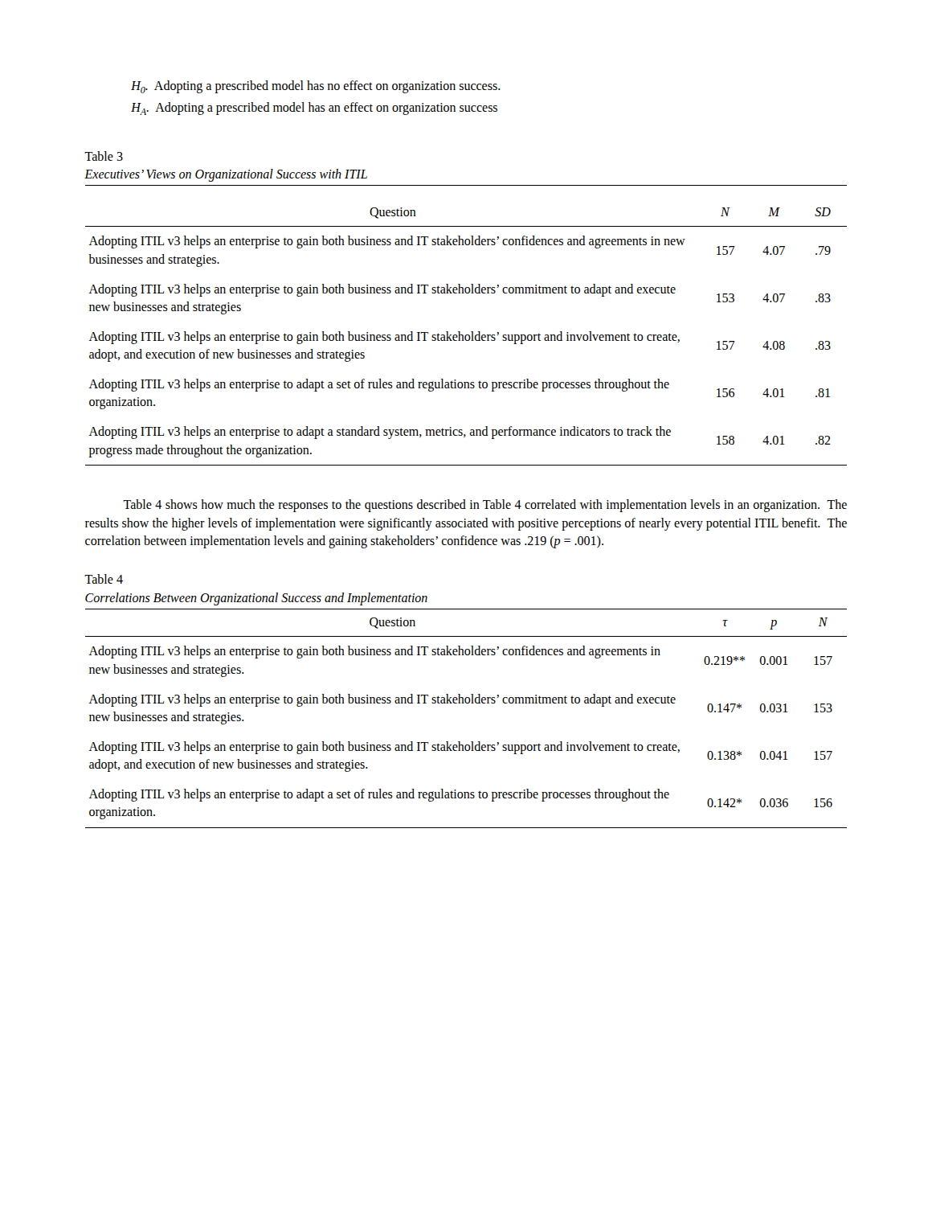H0. Adopting a prescribed model has no effect on organization success.
HA. Adopting a prescribed model has an effect on organization success
Table 3
Executives’ Views on Organizational Success with ITIL
| Question | N | M | SD |
| --- | --- | --- | --- |
| Adopting ITIL v3 helps an enterprise to gain both business and IT stakeholders’ confidences and agreements in new businesses and strategies. | 157 | 4.07 | .79 |
| Adopting ITIL v3 helps an enterprise to gain both business and IT stakeholders’ commitment to adapt and execute new businesses and strategies | 153 | 4.07 | .83 |
| Adopting ITIL v3 helps an enterprise to gain both business and IT stakeholders’ support and involvement to create, adopt, and execution of new businesses and strategies | 157 | 4.08 | .83 |
| Adopting ITIL v3 helps an enterprise to adapt a set of rules and regulations to prescribe processes throughout the organization. | 156 | 4.01 | .81 |
| Adopting ITIL v3 helps an enterprise to adapt a standard system, metrics, and performance indicators to track the progress made throughout the organization. | 158 | 4.01 | .82 |
Table 4 shows how much the responses to the questions described in Table 4 correlated with implementation levels in an organization. The results show the higher levels of implementation were significantly associated with positive perceptions of nearly every potential ITIL benefit. The correlation between implementation levels and gaining stakeholders’ confidence was .219 (p = .001).
Table 4
Correlations Between Organizational Success and Implementation
| Question | τ | p | N |
| --- | --- | --- | --- |
| Adopting ITIL v3 helps an enterprise to gain both business and IT stakeholders’ confidences and agreements in new businesses and strategies. | 0.219** | 0.001 | 157 |
| Adopting ITIL v3 helps an enterprise to gain both business and IT stakeholders’ commitment to adapt and execute new businesses and strategies. | 0.147* | 0.031 | 153 |
| Adopting ITIL v3 helps an enterprise to gain both business and IT stakeholders’ support and involvement to create, adopt, and execution of new businesses and strategies. | 0.138* | 0.041 | 157 |
| Adopting ITIL v3 helps an enterprise to adapt a set of rules and regulations to prescribe processes throughout the organization. | 0.142* | 0.036 | 156 |